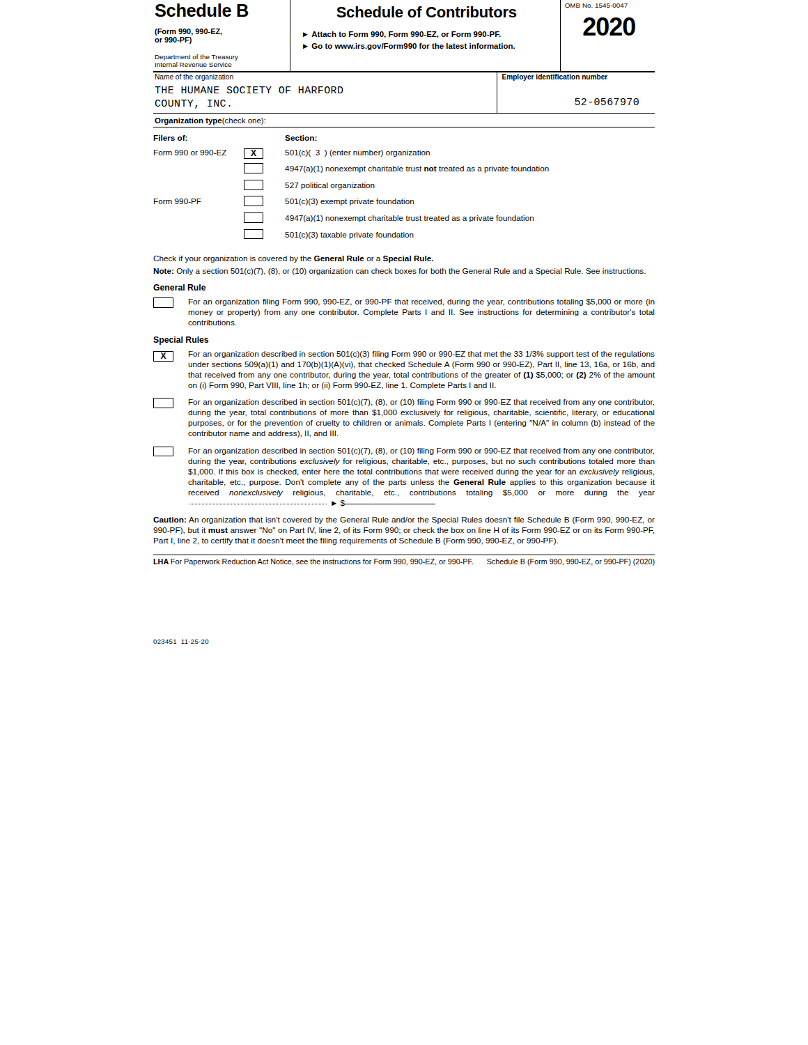Schedule B
(Form 990, 990-EZ,
or 990-PF)
Department of the Treasury
Internal Revenue Service
Schedule of Contributors
► Attach to Form 990, Form 990-EZ, or Form 990-PF.
► Go to www.irs.gov/Form990 for the latest information.
OMB No. 1545-0047
2020
Name of the organization
THE HUMANE SOCIETY OF HARFORD
COUNTY, INC.
Employer identification number
52-0567970
Organization type(check one):
| Filers of: | | Section: |
| Form 990 or 990-EZ | | 501(c)( 3 ) (enter number) organization |
| | | 4947(a)(1) nonexempt charitable trust not treated as a private foundation |
| | | 527 political organization |
| Form 990-PF | | 501(c)(3) exempt private foundation |
| | | 4947(a)(1) nonexempt charitable trust treated as a private foundation |
| | | 501(c)(3) taxable private foundation |
Check if your organization is covered by the General Rule or a Special Rule.
Note: Only a section 501(c)(7), (8), or (10) organization can check boxes for both the General Rule and a Special Rule. See instructions.
General Rule
For an organization filing Form 990, 990-EZ, or 990-PF that received, during the year, contributions totaling $5,000 or more (in money or property) from any one contributor. Complete Parts I and II. See instructions for determining a contributor's total contributions.
Special Rules
For an organization described in section 501(c)(3) filing Form 990 or 990-EZ that met the 33 1/3% support test of the regulations under sections 509(a)(1) and 170(b)(1)(A)(vi), that checked Schedule A (Form 990 or 990-EZ), Part II, line 13, 16a, or 16b, and that received from any one contributor, during the year, total contributions of the greater of (1) $5,000; or (2) 2% of the amount on (i) Form 990, Part VIII, line 1h; or (ii) Form 990-EZ, line 1. Complete Parts I and II.
For an organization described in section 501(c)(7), (8), or (10) filing Form 990 or 990-EZ that received from any one contributor, during the year, total contributions of more than $1,000 exclusively for religious, charitable, scientific, literary, or educational purposes, or for the prevention of cruelty to children or animals. Complete Parts I (entering "N/A" in column (b) instead of the contributor name and address), II, and III.
For an organization described in section 501(c)(7), (8), or (10) filing Form 990 or 990-EZ that received from any one contributor, during the year, contributions exclusively for religious, charitable, etc., purposes, but no such contributions totaled more than $1,000. If this box is checked, enter here the total contributions that were received during the year for an exclusively religious, charitable, etc., purpose. Don't complete any of the parts unless the General Rule applies to this organization because it received nonexclusively religious, charitable, etc., contributions totaling $5,000 or more during the year ► $
Caution: An organization that isn't covered by the General Rule and/or the Special Rules doesn't file Schedule B (Form 990, 990-EZ, or 990-PF), but it must answer "No" on Part IV, line 2, of its Form 990; or check the box on line H of its Form 990-EZ or on its Form 990-PF, Part I, line 2, to certify that it doesn't meet the filing requirements of Schedule B (Form 990, 990-EZ, or 990-PF).
LHA For Paperwork Reduction Act Notice, see the instructions for Form 990, 990-EZ, or 990-PF.
Schedule B (Form 990, 990-EZ, or 990-PF) (2020)
023451 11-25-20